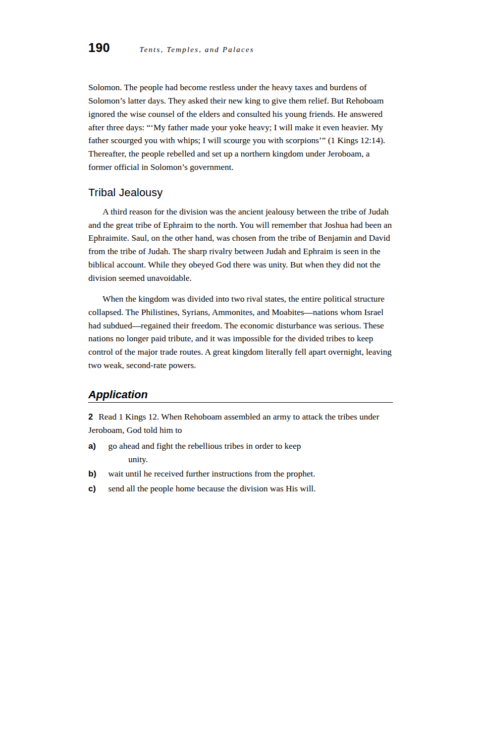190 Tents, Temples, and Palaces
Solomon. The people had become restless under the heavy taxes and burdens of Solomon’s latter days. They asked their new king to give them relief. But Rehoboam ignored the wise counsel of the elders and consulted his young friends. He answered after three days: “‘My father made your yoke heavy; I will make it even heavier. My father scourged you with whips; I will scourge you with scorpions’” (1 Kings 12:14). Thereafter, the people rebelled and set up a northern kingdom under Jeroboam, a former official in Solomon’s government.
Tribal Jealousy
A third reason for the division was the ancient jealousy between the tribe of Judah and the great tribe of Ephraim to the north. You will remember that Joshua had been an Ephraimite. Saul, on the other hand, was chosen from the tribe of Benjamin and David from the tribe of Judah. The sharp rivalry between Judah and Ephraim is seen in the biblical account. While they obeyed God there was unity. But when they did not the division seemed unavoidable.
When the kingdom was divided into two rival states, the entire political structure collapsed. The Philistines, Syrians, Ammonites, and Moabites—nations whom Israel had subdued—regained their freedom. The economic disturbance was serious. These nations no longer paid tribute, and it was impossible for the divided tribes to keep control of the major trade routes. A great kingdom literally fell apart overnight, leaving two weak, second-rate powers.
Application
2 Read 1 Kings 12. When Rehoboam assembled an army to attack the tribes under Jeroboam, God told him to
a) go ahead and fight the rebellious tribes in order to keep unity.
b) wait until he received further instructions from the prophet.
c) send all the people home because the division was His will.